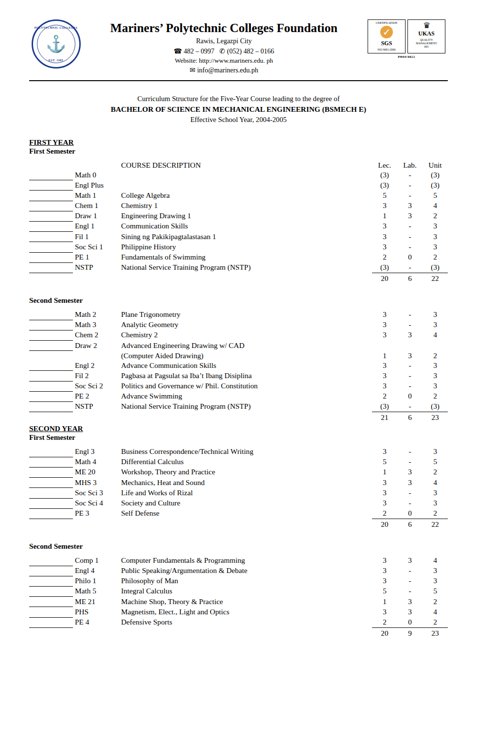POLYTECHNIC COLLEGES
⚓
EST. 1985
Mariners’ Polytechnic Colleges Foundation
Rawis, Legazpi City
☎ 482 – 0997 ✆ (052) 482 – 0166
Website: http://www.mariners.edu. ph
✉ info@mariners.edu.ph
CERTIFICATION
✓ SGS
ISO 9001:2000
♛ UKAS
QUALITY
MANAGEMENT
005
PH04/0022
Curriculum Structure for the Five-Year Course leading to the degree of
BACHELOR OF SCIENCE IN MECHANICAL ENGINEERING (BSMECH E)
Effective School Year, 2004-2005
FIRST YEAR
First Semester
| | | COURSE DESCRIPTION | Lec. | Lab. | Unit |
| --- | --- | --- | --- | --- | --- |
| | Math 0 | | (3) | - | (3) |
| | Engl Plus | | (3) | - | (3) |
| | Math 1 | College Algebra | 5 | - | 5 |
| | Chem 1 | Chemistry 1 | 3 | 3 | 4 |
| | Draw 1 | Engineering Drawing 1 | 1 | 3 | 2 |
| | Engl 1 | Communication Skills | 3 | - | 3 |
| | Fil 1 | Sining ng Pakikipagtalastasan 1 | 3 | - | 3 |
| | Soc Sci 1 | Philippine History | 3 | - | 3 |
| | PE 1 | Fundamentals of Swimming | 2 | 0 | 2 |
| | NSTP | National Service Training Program (NSTP) | (3) | - | (3) |
| | | | 20 | 6 | 22 |
Second Semester
| | Math 2 | Plane Trigonometry | 3 | - | 3 |
| | Math 3 | Analytic Geometry | 3 | - | 3 |
| | Chem 2 | Chemistry 2 | 3 | 3 | 4 |
| | Draw 2 | Advanced Engineering Drawing w/ CAD | | | |
| | | (Computer Aided Drawing) | 1 | 3 | 2 |
| | Engl 2 | Advance Communication Skills | 3 | - | 3 |
| | Fil 2 | Pagbasa at Pagsulat sa Iba’t Ibang Disiplina | 3 | - | 3 |
| | Soc Sci 2 | Politics and Governance w/ Phil. Constitution | 3 | - | 3 |
| | PE 2 | Advance Swimming | 2 | 0 | 2 |
| | NSTP | National Service Training Program (NSTP) | (3) | - | (3) |
| | | | 21 | 6 | 23 |
SECOND YEAR
First Semester
| | Engl 3 | Business Correspondence/Technical Writing | 3 | - | 3 |
| | Math 4 | Differential Calculus | 5 | - | 5 |
| | ME 20 | Workshop, Theory and Practice | 1 | 3 | 2 |
| | MHS 3 | Mechanics, Heat and Sound | 3 | 3 | 4 |
| | Soc Sci 3 | Life and Works of Rizal | 3 | - | 3 |
| | Soc Sci 4 | Society and Culture | 3 | - | 3 |
| | PE 3 | Self Defense | 2 | 0 | 2 |
| | | | 20 | 6 | 22 |
Second Semester
| | Comp 1 | Computer Fundamentals & Programming | 3 | 3 | 4 |
| | Engl 4 | Public Speaking/Argumentation & Debate | 3 | - | 3 |
| | Philo 1 | Philosophy of Man | 3 | - | 3 |
| | Math 5 | Integral Calculus | 5 | - | 5 |
| | ME 21 | Machine Shop, Theory & Practice | 1 | 3 | 2 |
| | PHS | Magnetism, Elect., Light and Optics | 3 | 3 | 4 |
| | PE 4 | Defensive Sports | 2 | 0 | 2 |
| | | | 20 | 9 | 23 |